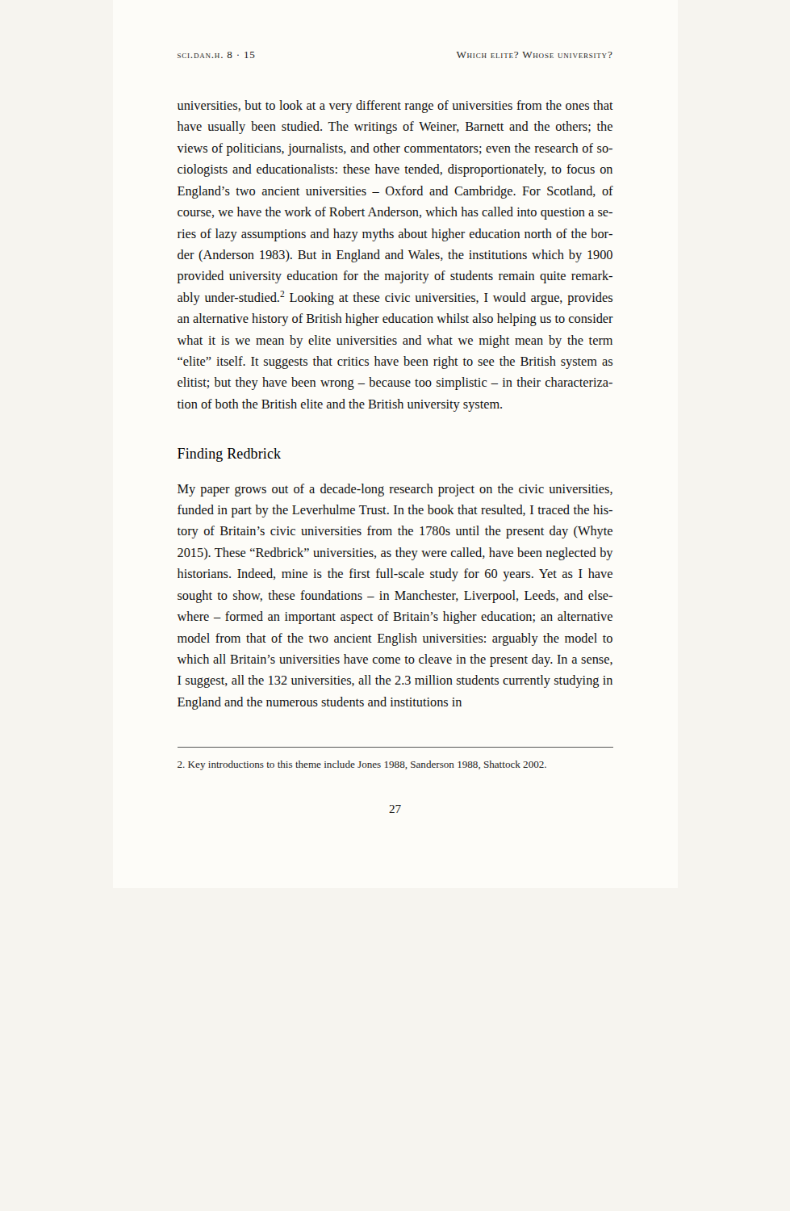sci.dan.h. 8 · 15 Which elite? Whose university?
universities, but to look at a very different range of universities from the ones that have usually been studied. The writings of Weiner, Barnett and the others; the views of politicians, journalists, and other commentators; even the research of sociologists and educationalists: these have tended, disproportionately, to focus on England’s two ancient universities – Oxford and Cambridge. For Scotland, of course, we have the work of Robert Anderson, which has called into question a series of lazy assumptions and hazy myths about higher education north of the border (Anderson 1983). But in England and Wales, the institutions which by 1900 provided university education for the majority of students remain quite remarkably under-studied.2 Looking at these civic universities, I would argue, provides an alternative history of British higher education whilst also helping us to consider what it is we mean by elite universities and what we might mean by the term “elite” itself. It suggests that critics have been right to see the British system as elitist; but they have been wrong – because too simplistic – in their characterization of both the British elite and the British university system.
Finding Redbrick
My paper grows out of a decade-long research project on the civic universities, funded in part by the Leverhulme Trust. In the book that resulted, I traced the history of Britain’s civic universities from the 1780s until the present day (Whyte 2015). These “Redbrick” universities, as they were called, have been neglected by historians. Indeed, mine is the first full-scale study for 60 years. Yet as I have sought to show, these foundations – in Manchester, Liverpool, Leeds, and elsewhere – formed an important aspect of Britain’s higher education; an alternative model from that of the two ancient English universities: arguably the model to which all Britain’s universities have come to cleave in the present day. In a sense, I suggest, all the 132 universities, all the 2.3 million students currently studying in England and the numerous students and institutions in
2. Key introductions to this theme include Jones 1988, Sanderson 1988, Shattock 2002.
27